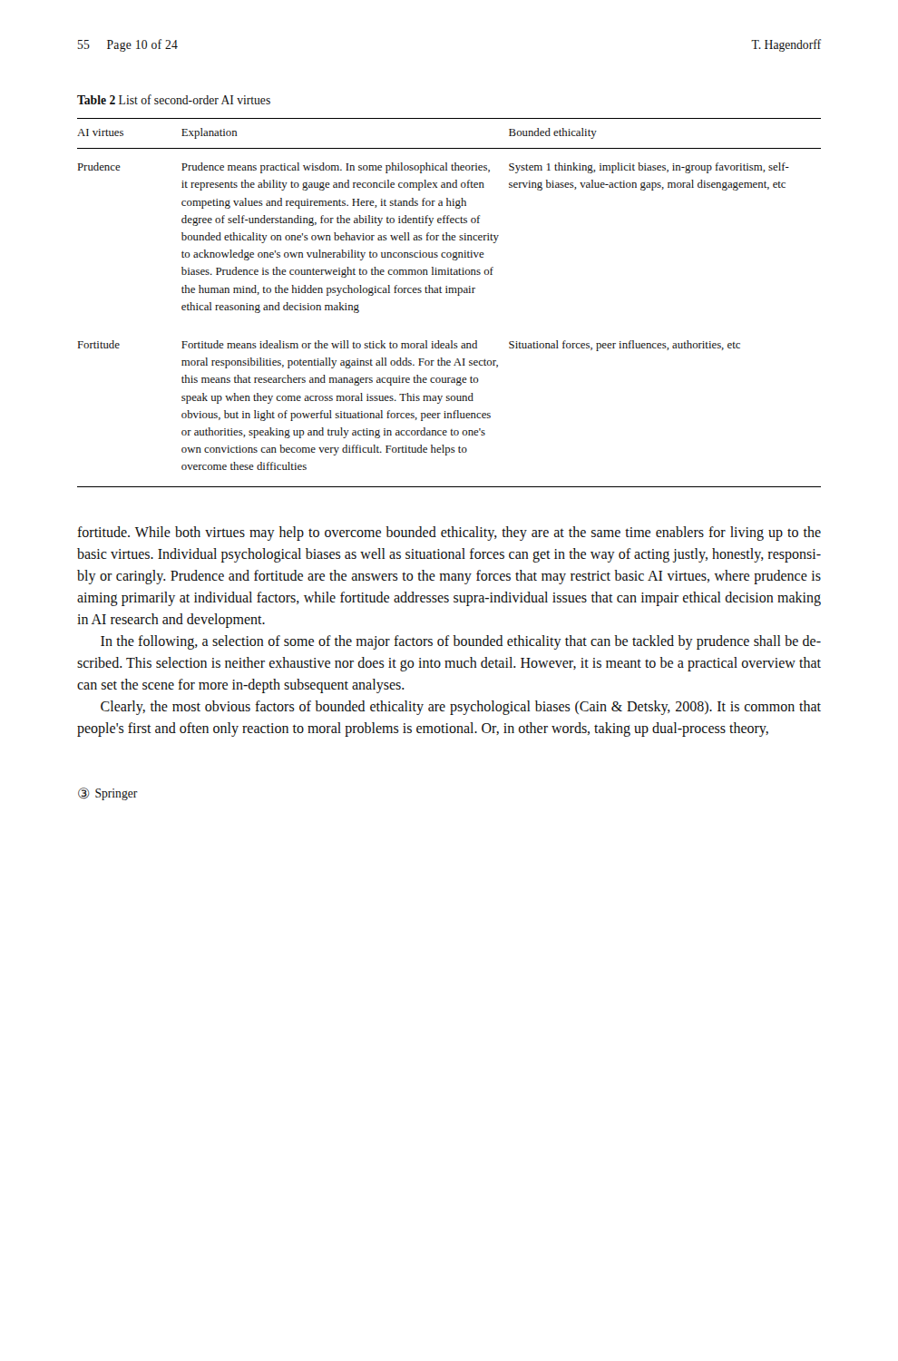55 Page 10 of 24 T. Hagendorff
Table 2 List of second-order AI virtues
| AI virtues | Explanation | Bounded ethicality |
| --- | --- | --- |
| Prudence | Prudence means practical wisdom. In some philosophical theories, it represents the ability to gauge and reconcile complex and often competing values and requirements. Here, it stands for a high degree of self-understanding, for the ability to identify effects of bounded ethicality on one's own behavior as well as for the sincerity to acknowledge one's own vulnerability to unconscious cognitive biases. Prudence is the counterweight to the common limitations of the human mind, to the hidden psychological forces that impair ethical reasoning and decision making | System 1 thinking, implicit biases, in-group favoritism, self-serving biases, value-action gaps, moral disengagement, etc |
| Fortitude | Fortitude means idealism or the will to stick to moral ideals and moral responsibilities, potentially against all odds. For the AI sector, this means that researchers and managers acquire the courage to speak up when they come across moral issues. This may sound obvious, but in light of powerful situational forces, peer influences or authorities, speaking up and truly acting in accordance to one's own convictions can become very difficult. Fortitude helps to overcome these difficulties | Situational forces, peer influences, authorities, etc |
fortitude. While both virtues may help to overcome bounded ethicality, they are at the same time enablers for living up to the basic virtues. Individual psychological biases as well as situational forces can get in the way of acting justly, honestly, responsibly or caringly. Prudence and fortitude are the answers to the many forces that may restrict basic AI virtues, where prudence is aiming primarily at individual factors, while fortitude addresses supra-individual issues that can impair ethical decision making in AI research and development.
In the following, a selection of some of the major factors of bounded ethicality that can be tackled by prudence shall be described. This selection is neither exhaustive nor does it go into much detail. However, it is meant to be a practical overview that can set the scene for more in-depth subsequent analyses.
Clearly, the most obvious factors of bounded ethicality are psychological biases (Cain & Detsky, 2008). It is common that people's first and often only reaction to moral problems is emotional. Or, in other words, taking up dual-process theory,
③ Springer